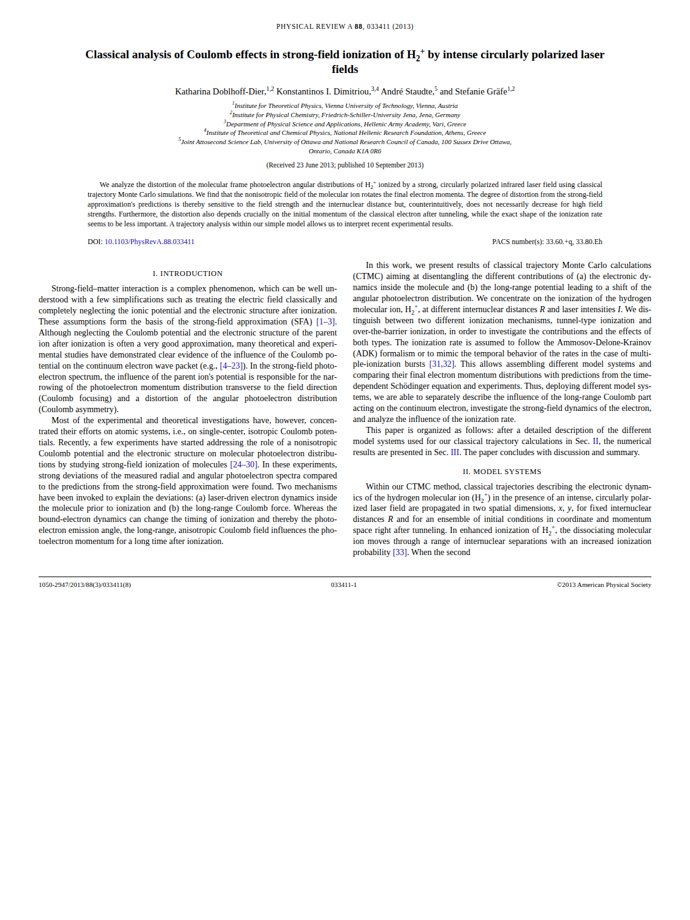PHYSICAL REVIEW A 88, 033411 (2013)
Classical analysis of Coulomb effects in strong-field ionization of H2+ by intense circularly polarized laser fields
Katharina Doblhoff-Dier,1,2 Konstantinos I. Dimitriou,3,4 André Staudte,5 and Stefanie Gräfe1,2
1Institute for Theoretical Physics, Vienna University of Technology, Vienna, Austria
2Institute for Physical Chemistry, Friedrich-Schiller-University Jena, Jena, Germany
3Department of Physical Science and Applications, Hellenic Army Academy, Vari, Greece
4Institute of Theoretical and Chemical Physics, National Hellenic Research Foundation, Athens, Greece
5Joint Attosecond Science Lab, University of Ottawa and National Research Council of Canada, 100 Sussex Drive Ottawa,
Ontario, Canada K1A 0R6
(Received 23 June 2013; published 10 September 2013)
We analyze the distortion of the molecular frame photoelectron angular distributions of H2+ ionized by a strong, circularly polarized infrared laser field using classical trajectory Monte Carlo simulations. We find that the nonisotropic field of the molecular ion rotates the final electron momenta. The degree of distortion from the strong-field approximation's predictions is thereby sensitive to the field strength and the internuclear distance but, counterintuitively, does not necessarily decrease for high field strengths. Furthermore, the distortion also depends crucially on the initial momentum of the classical electron after tunneling, while the exact shape of the ionization rate seems to be less important. A trajectory analysis within our simple model allows us to interpret recent experimental results.
DOI: 10.1103/PhysRevA.88.033411 PACS number(s): 33.60.+q, 33.80.Eh
I. INTRODUCTION
Strong-field–matter interaction is a complex phenomenon, which can be well understood with a few simplifications such as treating the electric field classically and completely neglecting the ionic potential and the electronic structure after ionization. These assumptions form the basis of the strong-field approximation (SFA) [1–3]. Although neglecting the Coulomb potential and the electronic structure of the parent ion after ionization is often a very good approximation, many theoretical and experimental studies have demonstrated clear evidence of the influence of the Coulomb potential on the continuum electron wave packet (e.g., [4–23]). In the strong-field photoelectron spectrum, the influence of the parent ion's potential is responsible for the narrowing of the photoelectron momentum distribution transverse to the field direction (Coulomb focusing) and a distortion of the angular photoelectron distribution (Coulomb asymmetry).
Most of the experimental and theoretical investigations have, however, concentrated their efforts on atomic systems, i.e., on single-center, isotropic Coulomb potentials. Recently, a few experiments have started addressing the role of a nonisotropic Coulomb potential and the electronic structure on molecular photoelectron distributions by studying strong-field ionization of molecules [24–30]. In these experiments, strong deviations of the measured radial and angular photoelectron spectra compared to the predictions from the strong-field approximation were found. Two mechanisms have been invoked to explain the deviations: (a) laser-driven electron dynamics inside the molecule prior to ionization and (b) the long-range Coulomb force. Whereas the bound-electron dynamics can change the timing of ionization and thereby the photoelectron emission angle, the long-range, anisotropic Coulomb field influences the photoelectron momentum for a long time after ionization.
In this work, we present results of classical trajectory Monte Carlo calculations (CTMC) aiming at disentangling the different contributions of (a) the electronic dynamics inside the molecule and (b) the long-range potential leading to a shift of the angular photoelectron distribution. We concentrate on the ionization of the hydrogen molecular ion, H2+, at different internuclear distances R and laser intensities I. We distinguish between two different ionization mechanisms, tunnel-type ionization and over-the-barrier ionization, in order to investigate the contributions and the effects of both types. The ionization rate is assumed to follow the Ammosov-Delone-Krainov (ADK) formalism or to mimic the temporal behavior of the rates in the case of multiple-ionization bursts [31,32]. This allows assembling different model systems and comparing their final electron momentum distributions with predictions from the time-dependent Schödinger equation and experiments. Thus, deploying different model systems, we are able to separately describe the influence of the long-range Coulomb part acting on the continuum electron, investigate the strong-field dynamics of the electron, and analyze the influence of the ionization rate.
This paper is organized as follows: after a detailed description of the different model systems used for our classical trajectory calculations in Sec. II, the numerical results are presented in Sec. III. The paper concludes with discussion and summary.
II. MODEL SYSTEMS
Within our CTMC method, classical trajectories describing the electronic dynamics of the hydrogen molecular ion (H2+) in the presence of an intense, circularly polarized laser field are propagated in two spatial dimensions, x, y, for fixed internuclear distances R and for an ensemble of initial conditions in coordinate and momentum space right after tunneling. In enhanced ionization of H2+, the dissociating molecular ion moves through a range of internuclear separations with an increased ionization probability [33]. When the second
1050-2947/2013/88(3)/033411(8) 033411-1 ©2013 American Physical Society